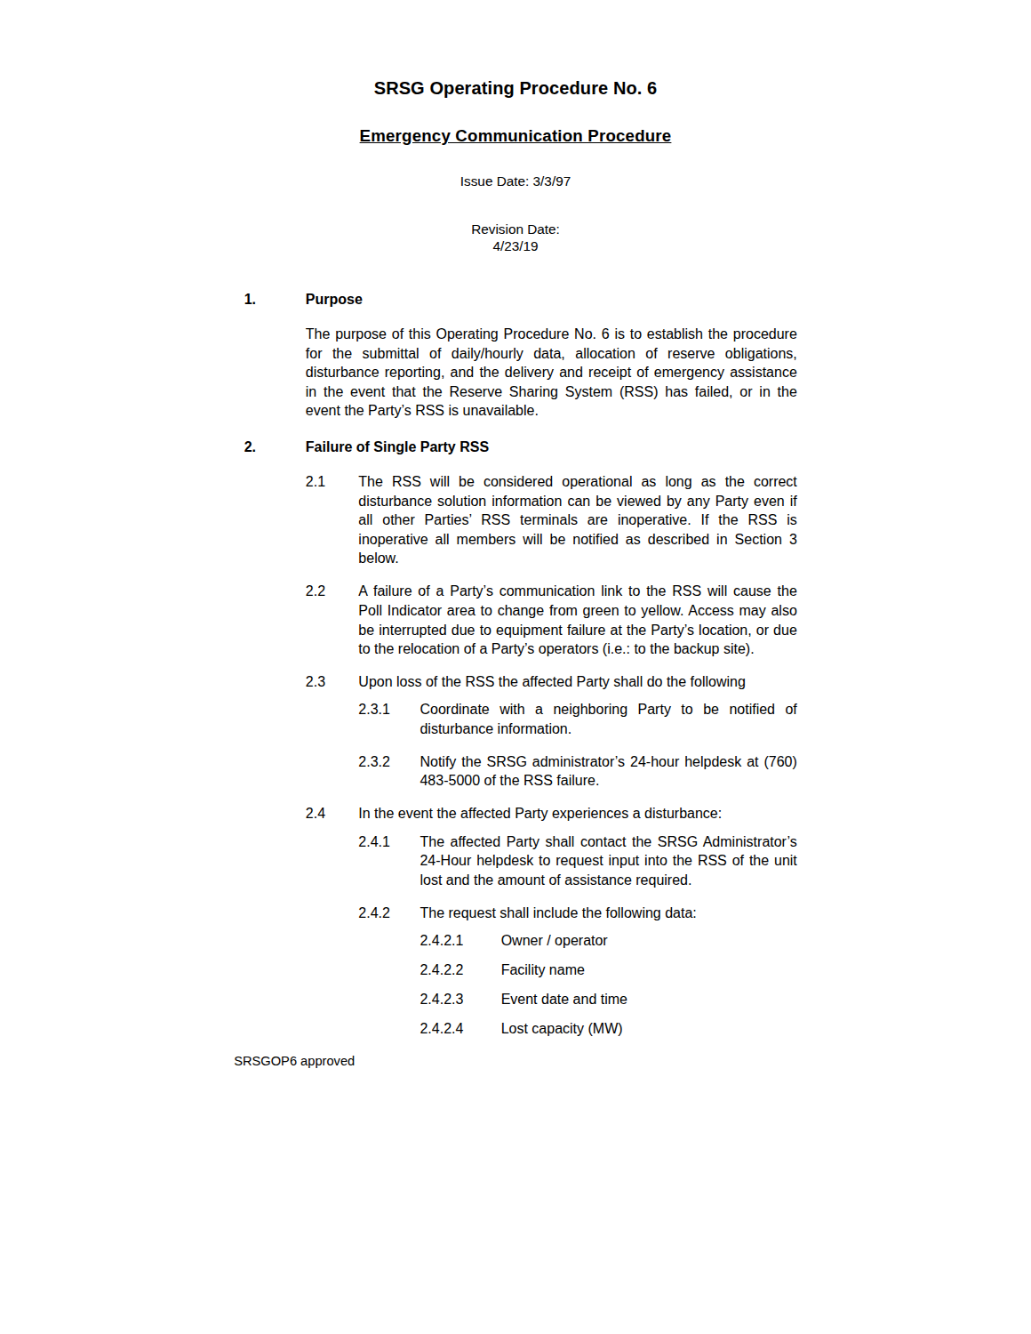SRSG Operating Procedure No. 6
Emergency Communication Procedure
Issue Date: 3/3/97
Revision Date:
4/23/19
1.
Purpose
The purpose of this Operating Procedure No. 6 is to establish the procedure for the submittal of daily/hourly data, allocation of reserve obligations, disturbance reporting, and the delivery and receipt of emergency assistance in the event that the Reserve Sharing System (RSS) has failed, or in the event the Party’s RSS is unavailable.
2.
Failure of Single Party RSS
2.1
The RSS will be considered operational as long as the correct disturbance solution information can be viewed by any Party even if all other Parties’ RSS terminals are inoperative. If the RSS is inoperative all members will be notified as described in Section 3 below.
2.2
A failure of a Party’s communication link to the RSS will cause the Poll Indicator area to change from green to yellow. Access may also be interrupted due to equipment failure at the Party’s location, or due to the relocation of a Party’s operators (i.e.: to the backup site).
2.3
Upon loss of the RSS the affected Party shall do the following
2.3.1
Coordinate with a neighboring Party to be notified of disturbance information.
2.3.2
Notify the SRSG administrator’s 24-hour helpdesk at (760) 483-5000 of the RSS failure.
2.4
In the event the affected Party experiences a disturbance:
2.4.1
The affected Party shall contact the SRSG Administrator’s 24-Hour helpdesk to request input into the RSS of the unit lost and the amount of assistance required.
2.4.2
The request shall include the following data:
2.4.2.1
Owner / operator
2.4.2.2
Facility name
2.4.2.3
Event date and time
2.4.2.4
Lost capacity (MW)
SRSGOP6 approved